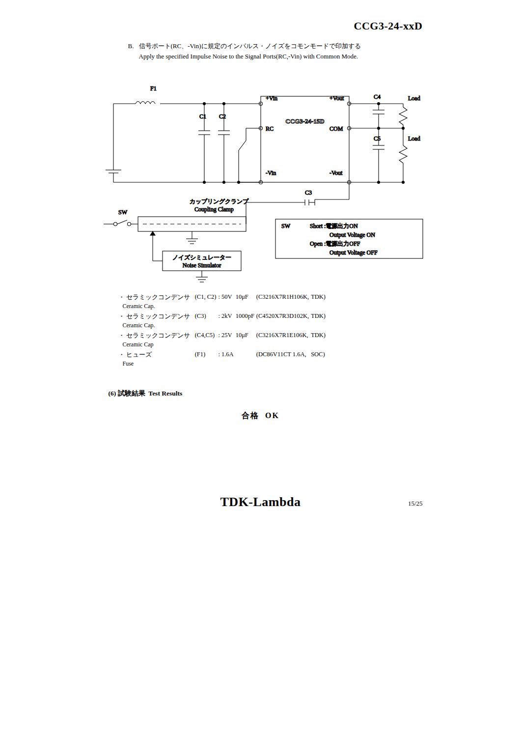CCG3-24-xxD
B. 信号ポート(RC、-Vin)に規定のインパルス・ノイズをコモンモードで印加する Apply the specified Impulse Noise to the Signal Ports(RC,-Vin) with Common Mode.
CCG3-24-15D +Vin +Vout RC COM -Vin -Vout F1 C1 C2 C4 Load C5 Load C3 カップリングクランプ Coupling Clamp SW ノイズシミュレーター Noise Simulator SW Short :電源出力ON Output Voltage ON Open :電源出力OFF Output Voltage OFF
| ・ セラミックコンデンサ | (C1, C2) | : 50V | 10μF | (C3216X7R1H106K, | TDK) |
| Ceramic Cap. | |
| ・ セラミックコンデンサ | (C3) | : 2kV | 1000pF | (C4520X7R3D102K, | TDK) |
| Ceramic Cap. | |
| ・ セラミックコンデンサ | (C4,C5) | : 25V | 10μF | (C3216X7R1E106K, | TDK) |
| Ceramic Cap | |
| ・ ヒューズ | (F1) | : 1.6A | | (DC86V11CT 1.6A, | SOC) |
| Fuse | |
(6) 試験結果 Test Results
合格 OK
TDK-Lambda
15/25